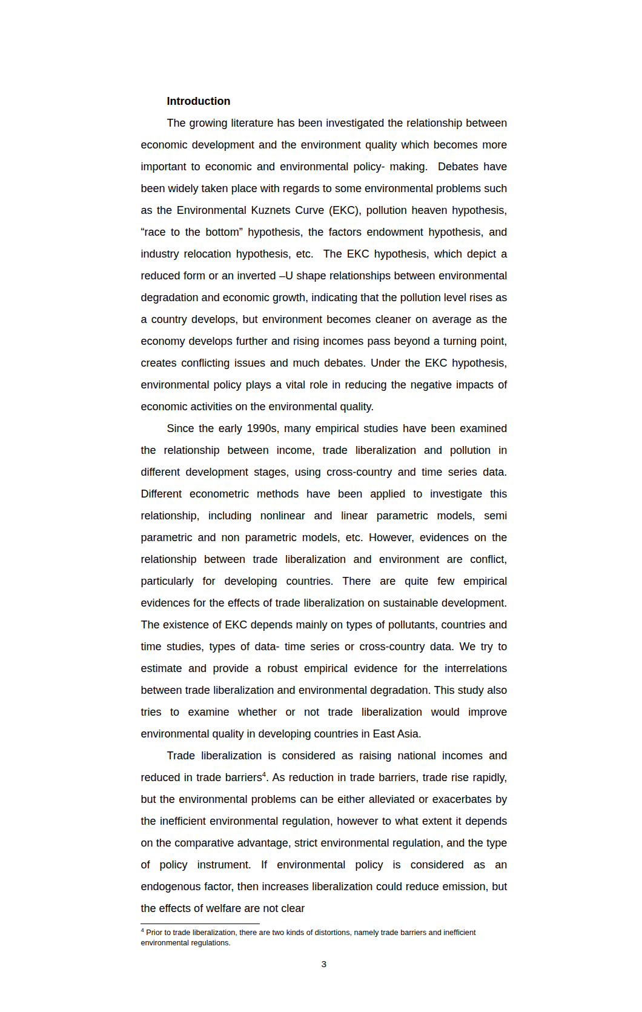Introduction
The growing literature has been investigated the relationship between economic development and the environment quality which becomes more important to economic and environmental policy- making. Debates have been widely taken place with regards to some environmental problems such as the Environmental Kuznets Curve (EKC), pollution heaven hypothesis, “race to the bottom” hypothesis, the factors endowment hypothesis, and industry relocation hypothesis, etc. The EKC hypothesis, which depict a reduced form or an inverted –U shape relationships between environmental degradation and economic growth, indicating that the pollution level rises as a country develops, but environment becomes cleaner on average as the economy develops further and rising incomes pass beyond a turning point, creates conflicting issues and much debates. Under the EKC hypothesis, environmental policy plays a vital role in reducing the negative impacts of economic activities on the environmental quality.
Since the early 1990s, many empirical studies have been examined the relationship between income, trade liberalization and pollution in different development stages, using cross-country and time series data. Different econometric methods have been applied to investigate this relationship, including nonlinear and linear parametric models, semi parametric and non parametric models, etc. However, evidences on the relationship between trade liberalization and environment are conflict, particularly for developing countries. There are quite few empirical evidences for the effects of trade liberalization on sustainable development. The existence of EKC depends mainly on types of pollutants, countries and time studies, types of data- time series or cross-country data. We try to estimate and provide a robust empirical evidence for the interrelations between trade liberalization and environmental degradation. This study also tries to examine whether or not trade liberalization would improve environmental quality in developing countries in East Asia.
Trade liberalization is considered as raising national incomes and reduced in trade barriers4. As reduction in trade barriers, trade rise rapidly, but the environmental problems can be either alleviated or exacerbates by the inefficient environmental regulation, however to what extent it depends on the comparative advantage, strict environmental regulation, and the type of policy instrument. If environmental policy is considered as an endogenous factor, then increases liberalization could reduce emission, but the effects of welfare are not clear
4 Prior to trade liberalization, there are two kinds of distortions, namely trade barriers and inefficient environmental regulations.
3